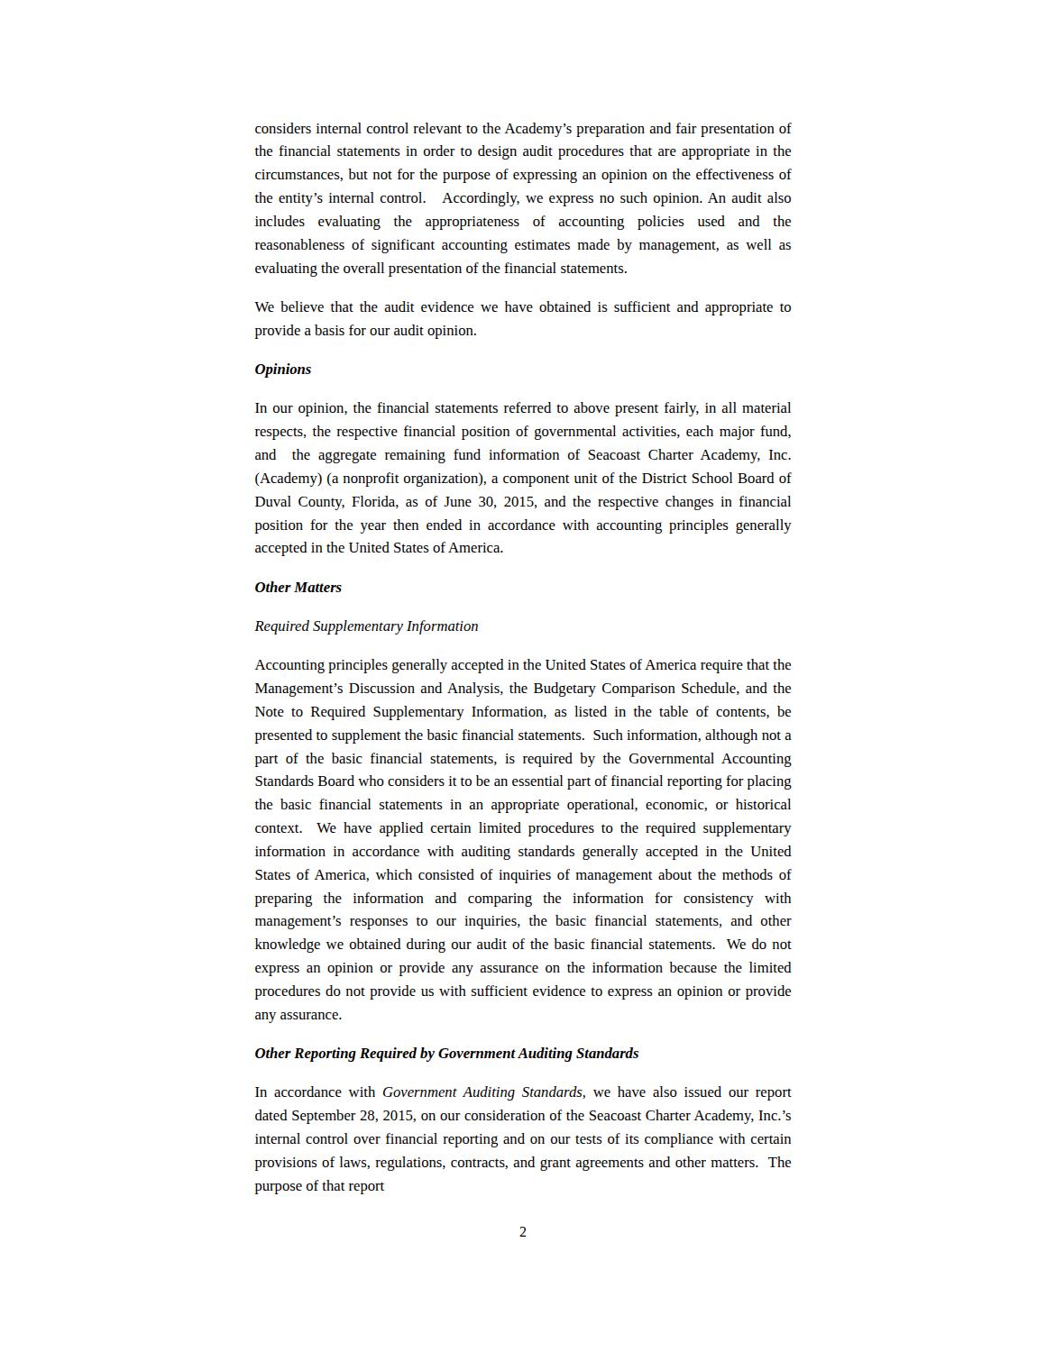considers internal control relevant to the Academy’s preparation and fair presentation of the financial statements in order to design audit procedures that are appropriate in the circumstances, but not for the purpose of expressing an opinion on the effectiveness of the entity’s internal control. Accordingly, we express no such opinion. An audit also includes evaluating the appropriateness of accounting policies used and the reasonableness of significant accounting estimates made by management, as well as evaluating the overall presentation of the financial statements.
We believe that the audit evidence we have obtained is sufficient and appropriate to provide a basis for our audit opinion.
Opinions
In our opinion, the financial statements referred to above present fairly, in all material respects, the respective financial position of governmental activities, each major fund, and the aggregate remaining fund information of Seacoast Charter Academy, Inc. (Academy) (a nonprofit organization), a component unit of the District School Board of Duval County, Florida, as of June 30, 2015, and the respective changes in financial position for the year then ended in accordance with accounting principles generally accepted in the United States of America.
Other Matters
Required Supplementary Information
Accounting principles generally accepted in the United States of America require that the Management’s Discussion and Analysis, the Budgetary Comparison Schedule, and the Note to Required Supplementary Information, as listed in the table of contents, be presented to supplement the basic financial statements. Such information, although not a part of the basic financial statements, is required by the Governmental Accounting Standards Board who considers it to be an essential part of financial reporting for placing the basic financial statements in an appropriate operational, economic, or historical context. We have applied certain limited procedures to the required supplementary information in accordance with auditing standards generally accepted in the United States of America, which consisted of inquiries of management about the methods of preparing the information and comparing the information for consistency with management’s responses to our inquiries, the basic financial statements, and other knowledge we obtained during our audit of the basic financial statements. We do not express an opinion or provide any assurance on the information because the limited procedures do not provide us with sufficient evidence to express an opinion or provide any assurance.
Other Reporting Required by Government Auditing Standards
In accordance with Government Auditing Standards, we have also issued our report dated September 28, 2015, on our consideration of the Seacoast Charter Academy, Inc.’s internal control over financial reporting and on our tests of its compliance with certain provisions of laws, regulations, contracts, and grant agreements and other matters. The purpose of that report
2